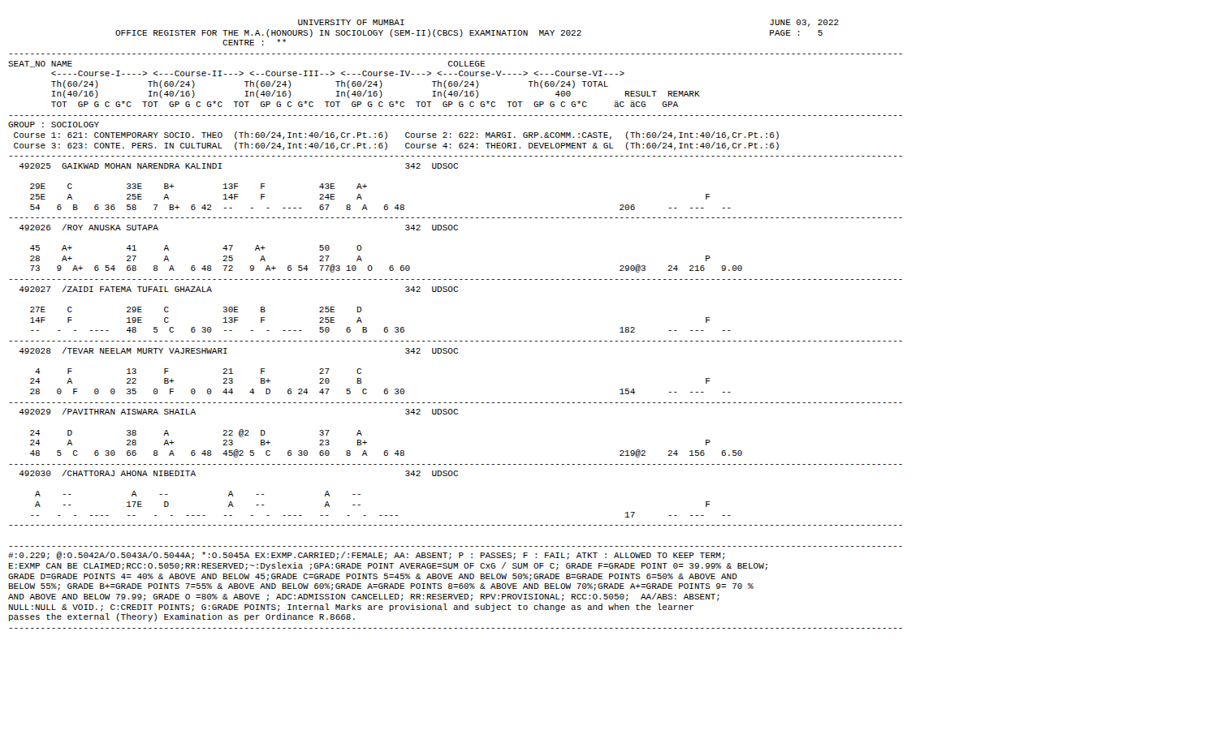UNIVERSITY OF MUMBAI                                                                    JUNE 03, 2022
                    OFFICE REGISTER FOR THE M.A.(HONOURS) IN SOCIOLOGY (SEM-II)(CBCS) EXAMINATION  MAY 2022                                   PAGE :   5
                                        CENTRE :  **
-----------------------------------------------------------------------------------------------------------------------------------------------------------------------
SEAT_NO NAME                                                                      COLLEGE
        <----Course-I----> <---Course-II---> <--Course-III--> <---Course-IV---> <---Course-V----> <---Course-VI--->
        Th(60/24)         Th(60/24)         Th(60/24)        Th(60/24)         Th(60/24)         Th(60/24) TOTAL
        In(40/16)         In(40/16)         In(40/16)        In(40/16)         In(40/16)              400          RESULT  REMARK
        TOT  GP G C G*C  TOT  GP G C G*C  TOT  GP G C G*C  TOT  GP G C G*C  TOT  GP G C G*C  TOT  GP G C G*C     äC äCG   GPA
-----------------------------------------------------------------------------------------------------------------------------------------------------------------------
GROUP : SOCIOLOGY
 Course 1: 621: CONTEMPORARY SOCIO. THEO  (Th:60/24,Int:40/16,Cr.Pt.:6)   Course 2: 622: MARGI. GRP.&COMM.:CASTE,  (Th:60/24,Int:40/16,Cr.Pt.:6)
 Course 3: 623: CONTE. PERS. IN CULTURAL  (Th:60/24,Int:40/16,Cr.Pt.:6)   Course 4: 624: THEORI. DEVELOPMENT & GL  (Th:60/24,Int:40/16,Cr.Pt.:6)
-----------------------------------------------------------------------------------------------------------------------------------------------------------------------
  492025  GAIKWAD MOHAN NARENDRA KALINDI                                  342  UDSOC

    29E    C          33E    B+         13F    F          43E    A+
    25E    A          25E    A          14F    F          24E    A                                                                F
    54   6  B   6 36  58   7  B+  6 42  --   -  -  ----   67   8  A   6 48                                        206      --  ---   --
-----------------------------------------------------------------------------------------------------------------------------------------------------------------------
  492026  /ROY ANUSKA SUTAPA                                              342  UDSOC

    45    A+          41     A          47    A+          50     O
    28    A+          27     A          25     A          27     A                                                                P
    73   9  A+  6 54  68   8  A   6 48  72   9  A+  6 54  77@3 10  O   6 60                                       290@3    24  216   9.00
-----------------------------------------------------------------------------------------------------------------------------------------------------------------------
  492027  /ZAIDI FATEMA TUFAIL GHAZALA                                    342  UDSOC

    27E    C          29E    C          30E    B          25E    D
    14F    F          19E    C          13F    F          25E    A                                                                F
    --   -  -  ----   48   5  C   6 30  --   -  -  ----   50   6  B   6 36                                        182      --  ---   --
-----------------------------------------------------------------------------------------------------------------------------------------------------------------------
  492028  /TEVAR NEELAM MURTY VAJRESHWARI                                 342  UDSOC

     4     F          13     F          21     F          27     C
    24     A          22     B+         23     B+         20     B                                                                F
    28   0  F   0  0  35   0  F   0  0  44   4  D   6 24  47   5  C   6 30                                        154      --  ---   --
-----------------------------------------------------------------------------------------------------------------------------------------------------------------------
  492029  /PAVITHRAN AISWARA SHAILA                                       342  UDSOC

    24     D          38     A          22 @2  D          37     A
    24     A          28     A+         23     B+         23     B+                                                               P
    48   5  C   6 30  66   8  A   6 48  45@2 5  C   6 30  60   8  A   6 48                                        219@2    24  156   6.50
-----------------------------------------------------------------------------------------------------------------------------------------------------------------------
  492030  /CHATTORAJ AHONA NIBEDITA                                       342  UDSOC

     A    --           A    --           A    --           A    --
     A    --          17E    D           A    --           A    --                                                                F
    --   -  -  ----   --   -  -  ----   --   -  -  ----   --   -  -  ----                                          17      --  ---   --
-----------------------------------------------------------------------------------------------------------------------------------------------------------------------

-----------------------------------------------------------------------------------------------------------------------------------------------------------------------
#:0.229; @:O.5042A/O.5043A/O.5044A; *:O.5045A EX:EXMP.CARRIED;/:FEMALE; AA: ABSENT; P : PASSES; F : FAIL; ATKT : ALLOWED TO KEEP TERM;
E:EXMP CAN BE CLAIMED;RCC:O.5050;RR:RESERVED;~:Dyslexia ;GPA:GRADE POINT AVERAGE=SUM OF CxG / SUM OF C; GRADE F=GRADE POINT 0= 39.99% & BELOW;
GRADE D=GRADE POINTS 4= 40% & ABOVE AND BELOW 45;GRADE C=GRADE POINTS 5=45% & ABOVE AND BELOW 50%;GRADE B=GRADE POINTS 6=50% & ABOVE AND
BELOW 55%; GRADE B+=GRADE POINTS 7=55% & ABOVE AND BELOW 60%;GRADE A=GRADE POINTS 8=60% & ABOVE AND BELOW 70%;GRADE A+=GRADE POINTS 9= 70 %
AND ABOVE AND BELOW 79.99; GRADE O =80% & ABOVE ; ADC:ADMISSION CANCELLED; RR:RESERVED; RPV:PROVISIONAL; RCC:O.5050;  AA/ABS: ABSENT;
NULL:NULL & VOID.; C:CREDIT POINTS; G:GRADE POINTS; Internal Marks are provisional and subject to change as and when the learner
passes the external (Theory) Examination as per Ordinance R.8668.
-----------------------------------------------------------------------------------------------------------------------------------------------------------------------